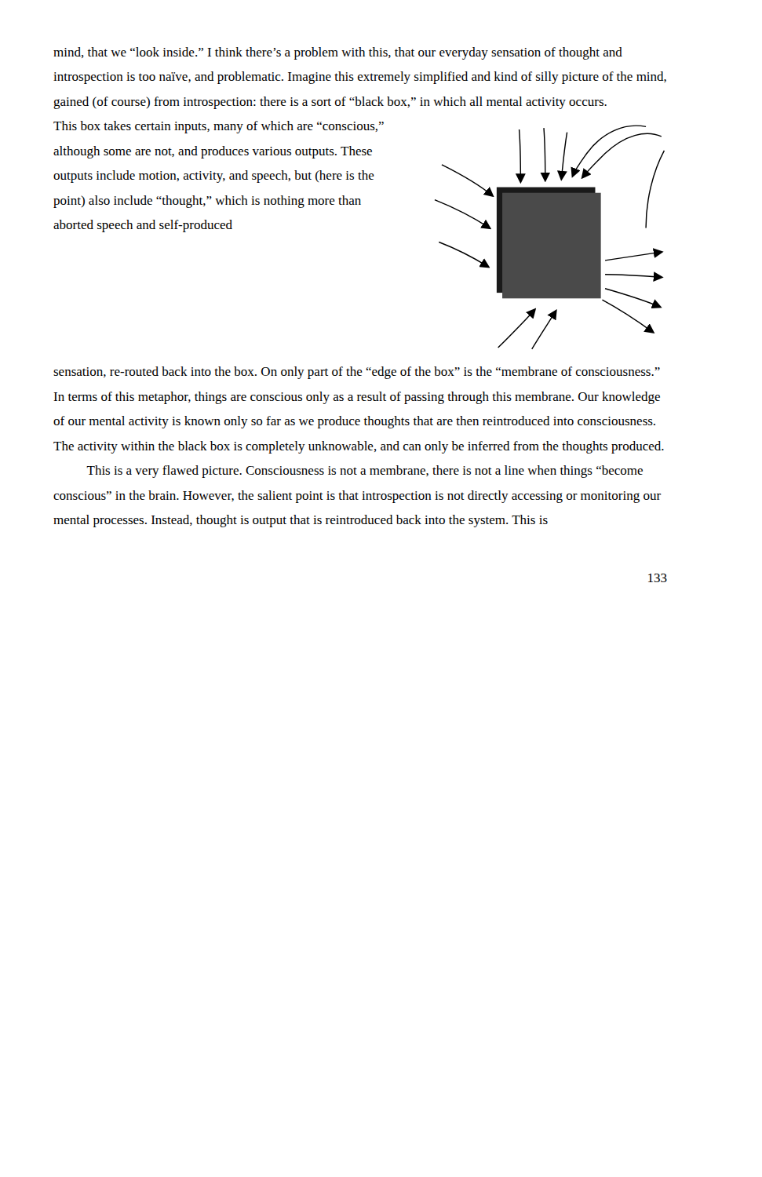mind, that we “look inside.” I think there’s a problem with this, that our everyday sensation of thought and introspection is too naïve, and problematic. Imagine this extremely simplified and kind of silly picture of the mind, gained (of course) from introspection: there is a sort of “black box,” in which all mental activity occurs.
This box takes certain inputs, many of which are “conscious,” although some are not, and produces various outputs. These outputs include motion, activity, and speech, but (here is the point) also include “thought,” which is nothing more than aborted speech and self-produced
sensation, re-routed back into the box. On only part of the “edge of the box” is the “membrane of consciousness.” In terms of this metaphor, things are conscious only as a result of passing through this membrane. Our knowledge of our mental activity is known only so far as we produce thoughts that are then reintroduced into consciousness. The activity within the black box is completely unknowable, and can only be inferred from the thoughts produced.
This is a very flawed picture. Consciousness is not a membrane, there is not a line when things “become conscious” in the brain. However, the salient point is that introspection is not directly accessing or monitoring our mental processes. Instead, thought is output that is reintroduced back into the system. This is
133